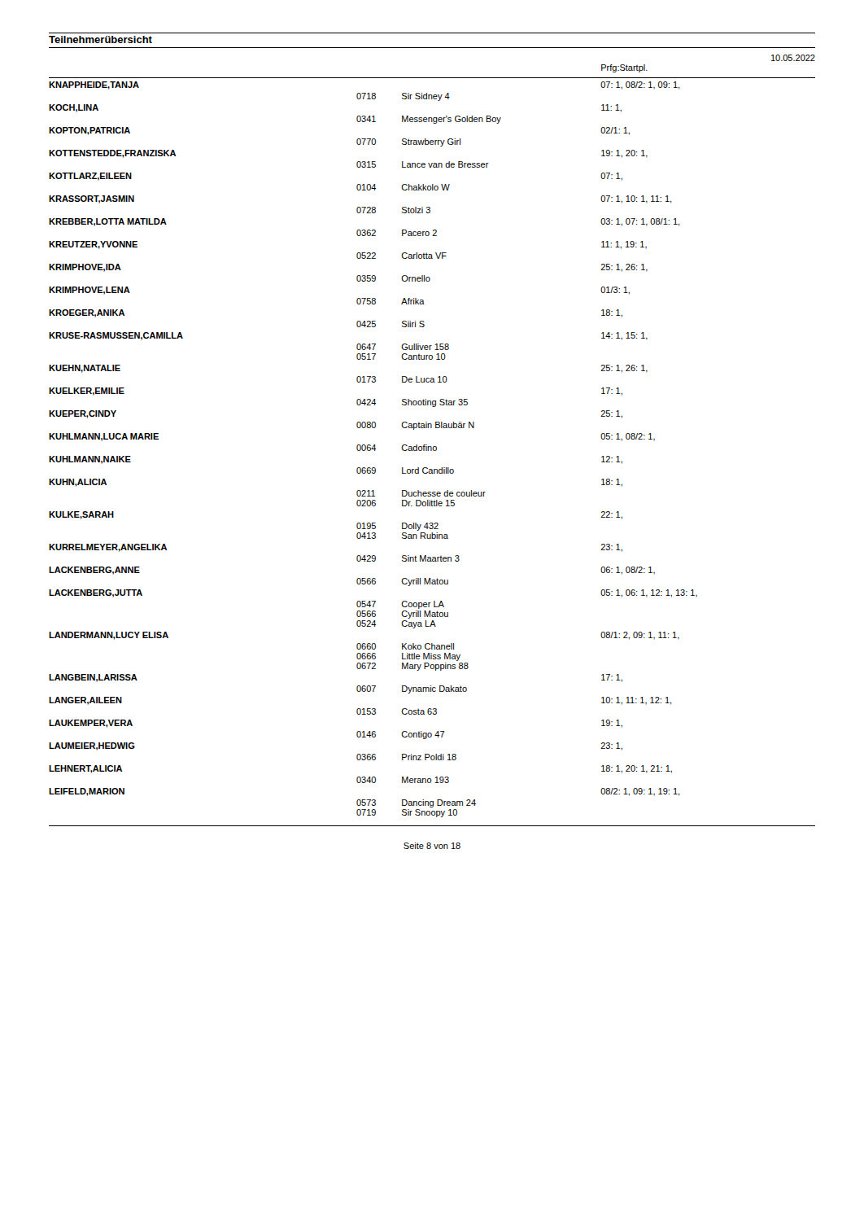Teilnehmerübersicht
10.05.2022
| | | | Prfg:Startpl. |
| KNAPPHEIDE,TANJA | | | 07: 1, 08/2: 1, 09: 1, |
| | 0718 | Sir Sidney 4 | |
| KOCH,LINA | | | 11: 1, |
| | 0341 | Messenger's Golden Boy | |
| KOPTON,PATRICIA | | | 02/1: 1, |
| | 0770 | Strawberry Girl | |
| KOTTENSTEDDE,FRANZISKA | | | 19: 1, 20: 1, |
| | 0315 | Lance van de Bresser | |
| KOTTLARZ,EILEEN | | | 07: 1, |
| | 0104 | Chakkolo W | |
| KRASSORT,JASMIN | | | 07: 1, 10: 1, 11: 1, |
| | 0728 | Stolzi 3 | |
| KREBBER,LOTTA MATILDA | | | 03: 1, 07: 1, 08/1: 1, |
| | 0362 | Pacero 2 | |
| KREUTZER,YVONNE | | | 11: 1, 19: 1, |
| | 0522 | Carlotta VF | |
| KRIMPHOVE,IDA | | | 25: 1, 26: 1, |
| | 0359 | Ornello | |
| KRIMPHOVE,LENA | | | 01/3: 1, |
| | 0758 | Afrika | |
| KROEGER,ANIKA | | | 18: 1, |
| | 0425 | Siiri S | |
| KRUSE-RASMUSSEN,CAMILLA | | | 14: 1, 15: 1, |
| | 0647 | Gulliver 158 | |
| | 0517 | Canturo 10 | |
| KUEHN,NATALIE | | | 25: 1, 26: 1, |
| | 0173 | De Luca 10 | |
| KUELKER,EMILIE | | | 17: 1, |
| | 0424 | Shooting Star 35 | |
| KUEPER,CINDY | | | 25: 1, |
| | 0080 | Captain Blaubär N | |
| KUHLMANN,LUCA MARIE | | | 05: 1, 08/2: 1, |
| | 0064 | Cadofino | |
| KUHLMANN,NAIKE | | | 12: 1, |
| | 0669 | Lord Candillo | |
| KUHN,ALICIA | | | 18: 1, |
| | 0211 | Duchesse de couleur | |
| | 0206 | Dr. Dolittle 15 | |
| KULKE,SARAH | | | 22: 1, |
| | 0195 | Dolly 432 | |
| | 0413 | San Rubina | |
| KURRELMEYER,ANGELIKA | | | 23: 1, |
| | 0429 | Sint Maarten 3 | |
| LACKENBERG,ANNE | | | 06: 1, 08/2: 1, |
| | 0566 | Cyrill Matou | |
| LACKENBERG,JUTTA | | | 05: 1, 06: 1, 12: 1, 13: 1, |
| | 0547 | Cooper LA | |
| | 0566 | Cyrill Matou | |
| | 0524 | Caya LA | |
| LANDERMANN,LUCY ELISA | | | 08/1: 2, 09: 1, 11: 1, |
| | 0660 | Koko Chanell | |
| | 0666 | Little Miss May | |
| | 0672 | Mary Poppins 88 | |
| LANGBEIN,LARISSA | | | 17: 1, |
| | 0607 | Dynamic Dakato | |
| LANGER,AILEEN | | | 10: 1, 11: 1, 12: 1, |
| | 0153 | Costa 63 | |
| LAUKEMPER,VERA | | | 19: 1, |
| | 0146 | Contigo 47 | |
| LAUMEIER,HEDWIG | | | 23: 1, |
| | 0366 | Prinz Poldi 18 | |
| LEHNERT,ALICIA | | | 18: 1, 20: 1, 21: 1, |
| | 0340 | Merano 193 | |
| LEIFELD,MARION | | | 08/2: 1, 09: 1, 19: 1, |
| | 0573 | Dancing Dream 24 | |
| | 0719 | Sir Snoopy 10 | |
Seite 8 von 18